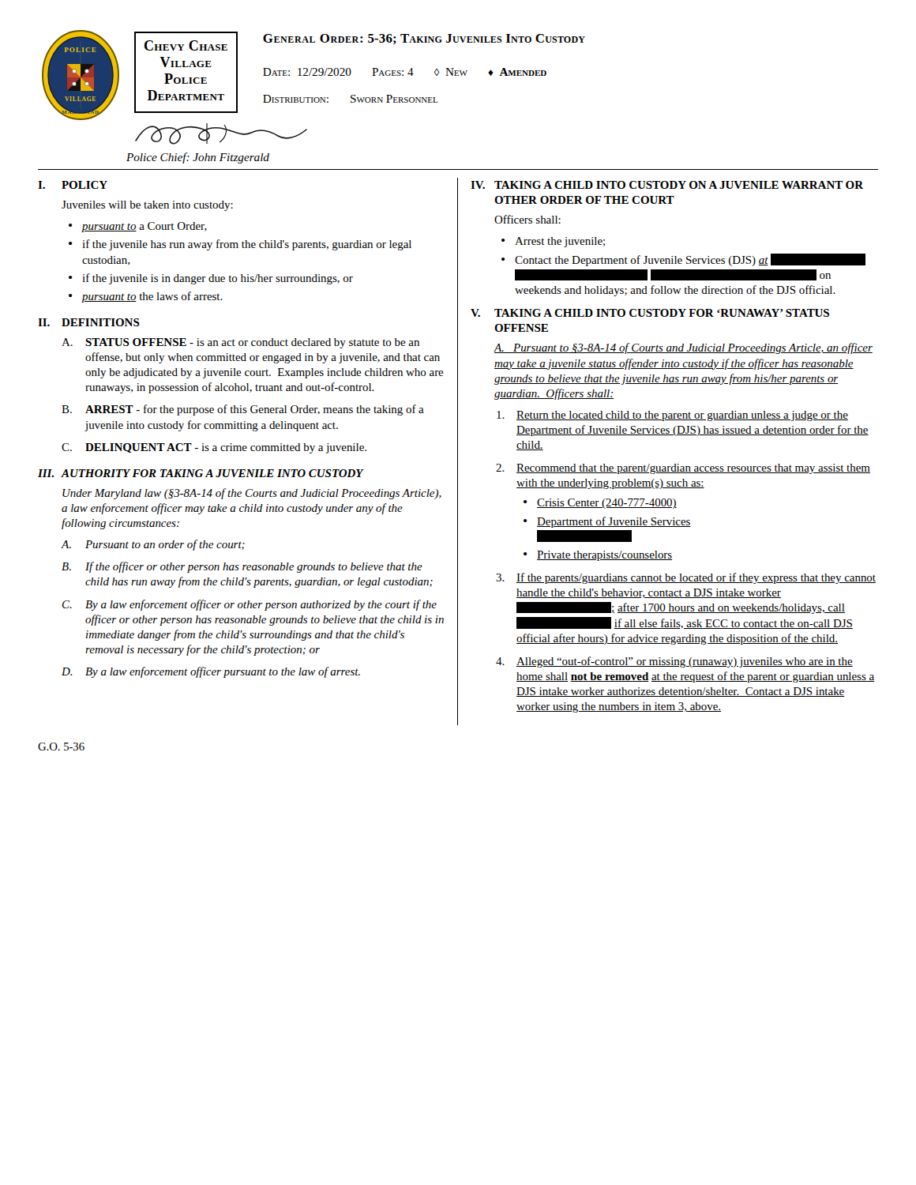POLICE VILLAGE MARYLAND
Chevy Chase
Village
Police
Department
General Order: 5-36; Taking Juveniles Into Custody
Date: 12/29/2020 Pages: 4 ◊ New ♦ Amended
Distribution: Sworn Personnel
Police Chief: John Fitzgerald
I. Policy
Juveniles will be taken into custody:
pursuant to a Court Order,
if the juvenile has run away from the child's parents, guardian or legal custodian,
if the juvenile is in danger due to his/her surroundings, or
pursuant to the laws of arrest.
II. Definitions
STATUS OFFENSE - is an act or conduct declared by statute to be an offense, but only when committed or engaged in by a juvenile, and that can only be adjudicated by a juvenile court. Examples include children who are runaways, in possession of alcohol, truant and out-of-control.
ARREST - for the purpose of this General Order, means the taking of a juvenile into custody for committing a delinquent act.
DELINQUENT ACT - is a crime committed by a juvenile.
III. Authority for Taking a Juvenile Into Custody
Under Maryland law (§3-8A-14 of the Courts and Judicial Proceedings Article), a law enforcement officer may take a child into custody under any of the following circumstances:
Pursuant to an order of the court;
If the officer or other person has reasonable grounds to believe that the child has run away from the child's parents, guardian, or legal custodian;
By a law enforcement officer or other person authorized by the court if the officer or other person has reasonable grounds to believe that the child is in immediate danger from the child's surroundings and that the child's removal is necessary for the child's protection; or
By a law enforcement officer pursuant to the law of arrest.
IV. Taking a Child Into Custody on a Juvenile Warrant or Other Order of the Court
Officers shall:
Arrest the juvenile;
Contact the Department of Juvenile Services (DJS) at
on weekends and holidays; and follow the direction of the DJS official.
V. Taking a Child Into Custody for ‘Runaway’ Status Offense
A. Pursuant to §3-8A-14 of Courts and Judicial Proceedings Article, an officer may take a juvenile status offender into custody if the officer has reasonable grounds to believe that the juvenile has run away from his/her parents or guardian. Officers shall:
Return the located child to the parent or guardian unless a judge or the Department of Juvenile Services (DJS) has issued a detention order for the child.
Recommend that the parent/guardian access resources that may assist them with the underlying problem(s) such as:
Crisis Center (240-777-4000)
Department of Juvenile Services
Private therapists/counselors
If the parents/guardians cannot be located or if they express that they cannot handle the child's behavior, contact a DJS intake worker ; after 1700 hours and on weekends/holidays, call if all else fails, ask ECC to contact the on-call DJS official after hours) for advice regarding the disposition of the child.
Alleged “out-of-control” or missing (runaway) juveniles who are in the home shall not be removed at the request of the parent or guardian unless a DJS intake worker authorizes detention/shelter. Contact a DJS intake worker using the numbers in item 3, above.
G.O. 5-36